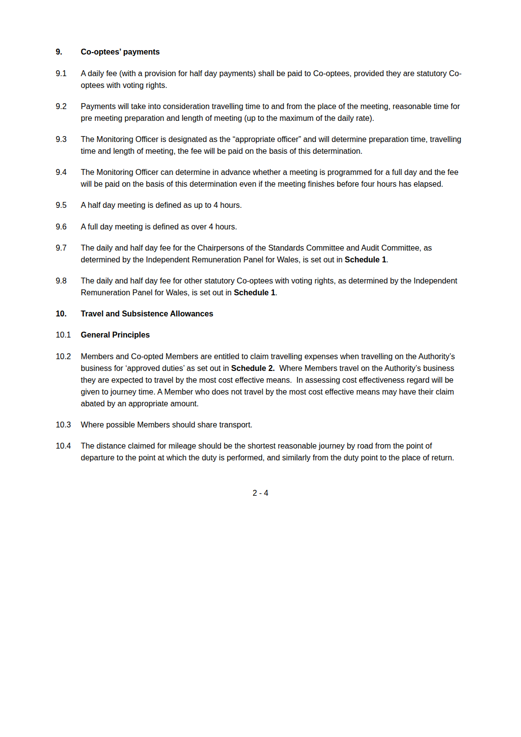9.
Co-optees’ payments
9.1
A daily fee (with a provision for half day payments) shall be paid to Co-optees, provided they are statutory Co-optees with voting rights.
9.2
Payments will take into consideration travelling time to and from the place of the meeting, reasonable time for pre meeting preparation and length of meeting (up to the maximum of the daily rate).
9.3
The Monitoring Officer is designated as the “appropriate officer” and will determine preparation time, travelling time and length of meeting, the fee will be paid on the basis of this determination.
9.4
The Monitoring Officer can determine in advance whether a meeting is programmed for a full day and the fee will be paid on the basis of this determination even if the meeting finishes before four hours has elapsed.
9.5
A half day meeting is defined as up to 4 hours.
9.6
A full day meeting is defined as over 4 hours.
9.7
The daily and half day fee for the Chairpersons of the Standards Committee and Audit Committee, as determined by the Independent Remuneration Panel for Wales, is set out in Schedule 1.
9.8
The daily and half day fee for other statutory Co-optees with voting rights, as determined by the Independent Remuneration Panel for Wales, is set out in Schedule 1.
10.
Travel and Subsistence Allowances
10.1
General Principles
10.2
Members and Co-opted Members are entitled to claim travelling expenses when travelling on the Authority’s business for ‘approved duties’ as set out in Schedule 2. Where Members travel on the Authority’s business they are expected to travel by the most cost effective means. In assessing cost effectiveness regard will be given to journey time. A Member who does not travel by the most cost effective means may have their claim abated by an appropriate amount.
10.3
Where possible Members should share transport.
10.4
The distance claimed for mileage should be the shortest reasonable journey by road from the point of departure to the point at which the duty is performed, and similarly from the duty point to the place of return.
2 - 4